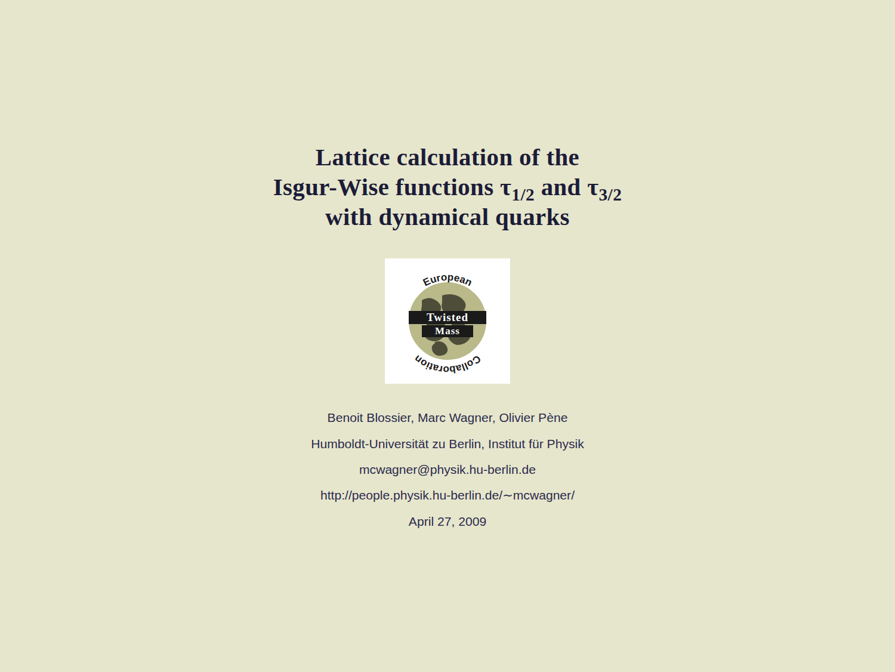Lattice calculation of the
Isgur-Wise functions τ1/2 and τ3/2
with dynamical quarks
European Collaboration Twisted Mass
Benoit Blossier, Marc Wagner, Olivier Pène
Humboldt-Universität zu Berlin, Institut für Physik
mcwagner@physik.hu-berlin.de
http://people.physik.hu-berlin.de/∼mcwagner/
April 27, 2009